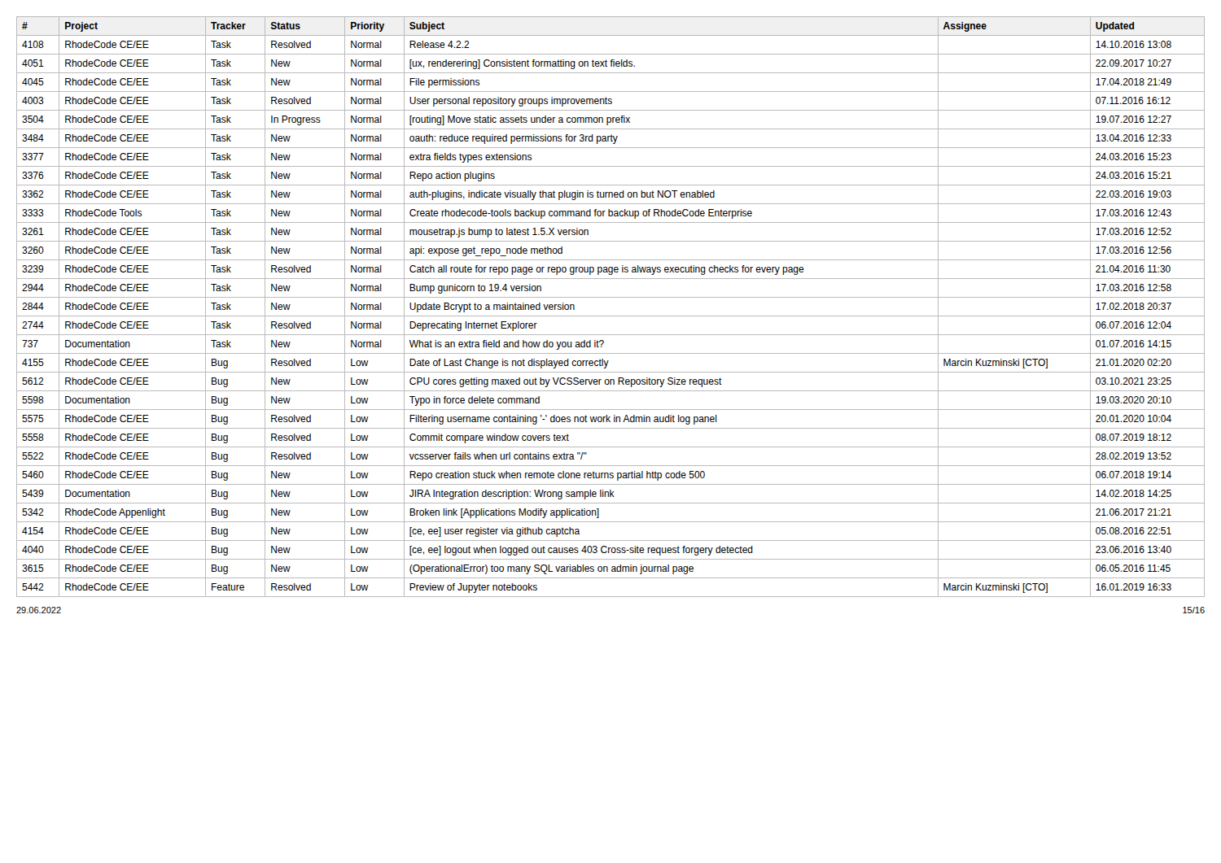| # | Project | Tracker | Status | Priority | Subject | Assignee | Updated |
| --- | --- | --- | --- | --- | --- | --- | --- |
| 4108 | RhodeCode CE/EE | Task | Resolved | Normal | Release 4.2.2 | | 14.10.2016 13:08 |
| 4051 | RhodeCode CE/EE | Task | New | Normal | [ux, renderering] Consistent formatting on text fields. | | 22.09.2017 10:27 |
| 4045 | RhodeCode CE/EE | Task | New | Normal | File permissions | | 17.04.2018 21:49 |
| 4003 | RhodeCode CE/EE | Task | Resolved | Normal | User personal repository groups improvements | | 07.11.2016 16:12 |
| 3504 | RhodeCode CE/EE | Task | In Progress | Normal | [routing] Move static assets under a common prefix | | 19.07.2016 12:27 |
| 3484 | RhodeCode CE/EE | Task | New | Normal | oauth: reduce required permissions for 3rd party | | 13.04.2016 12:33 |
| 3377 | RhodeCode CE/EE | Task | New | Normal | extra fields types extensions | | 24.03.2016 15:23 |
| 3376 | RhodeCode CE/EE | Task | New | Normal | Repo action plugins | | 24.03.2016 15:21 |
| 3362 | RhodeCode CE/EE | Task | New | Normal | auth-plugins, indicate visually that plugin is turned on but NOT enabled | | 22.03.2016 19:03 |
| 3333 | RhodeCode Tools | Task | New | Normal | Create rhodecode-tools backup command for backup of RhodeCode Enterprise | | 17.03.2016 12:43 |
| 3261 | RhodeCode CE/EE | Task | New | Normal | mousetrap.js bump to latest 1.5.X version | | 17.03.2016 12:52 |
| 3260 | RhodeCode CE/EE | Task | New | Normal | api: expose get_repo_node method | | 17.03.2016 12:56 |
| 3239 | RhodeCode CE/EE | Task | Resolved | Normal | Catch all route for repo page or repo group page is always executing checks for every page | | 21.04.2016 11:30 |
| 2944 | RhodeCode CE/EE | Task | New | Normal | Bump gunicorn to 19.4 version | | 17.03.2016 12:58 |
| 2844 | RhodeCode CE/EE | Task | New | Normal | Update Bcrypt to a maintained version | | 17.02.2018 20:37 |
| 2744 | RhodeCode CE/EE | Task | Resolved | Normal | Deprecating Internet Explorer | | 06.07.2016 12:04 |
| 737 | Documentation | Task | New | Normal | What is an extra field and how do you add it? | | 01.07.2016 14:15 |
| 4155 | RhodeCode CE/EE | Bug | Resolved | Low | Date of Last Change is not displayed correctly | Marcin Kuzminski [CTO] | 21.01.2020 02:20 |
| 5612 | RhodeCode CE/EE | Bug | New | Low | CPU cores getting maxed out by VCSServer on Repository Size request | | 03.10.2021 23:25 |
| 5598 | Documentation | Bug | New | Low | Typo in force delete command | | 19.03.2020 20:10 |
| 5575 | RhodeCode CE/EE | Bug | Resolved | Low | Filtering username containing '-' does not work in Admin audit log panel | | 20.01.2020 10:04 |
| 5558 | RhodeCode CE/EE | Bug | Resolved | Low | Commit compare window covers text | | 08.07.2019 18:12 |
| 5522 | RhodeCode CE/EE | Bug | Resolved | Low | vcsserver fails when url contains extra "/" | | 28.02.2019 13:52 |
| 5460 | RhodeCode CE/EE | Bug | New | Low | Repo creation stuck when remote clone returns partial http code 500 | | 06.07.2018 19:14 |
| 5439 | Documentation | Bug | New | Low | JIRA Integration description: Wrong sample link | | 14.02.2018 14:25 |
| 5342 | RhodeCode Appenlight | Bug | New | Low | Broken link [Applications Modify application] | | 21.06.2017 21:21 |
| 4154 | RhodeCode CE/EE | Bug | New | Low | [ce, ee] user register via github captcha | | 05.08.2016 22:51 |
| 4040 | RhodeCode CE/EE | Bug | New | Low | [ce, ee] logout when logged out causes 403 Cross-site request forgery detected | | 23.06.2016 13:40 |
| 3615 | RhodeCode CE/EE | Bug | New | Low | (OperationalError) too many SQL variables on admin journal page | | 06.05.2016 11:45 |
| 5442 | RhodeCode CE/EE | Feature | Resolved | Low | Preview of Jupyter notebooks | Marcin Kuzminski [CTO] | 16.01.2019 16:33 |
29.06.2022 15/16